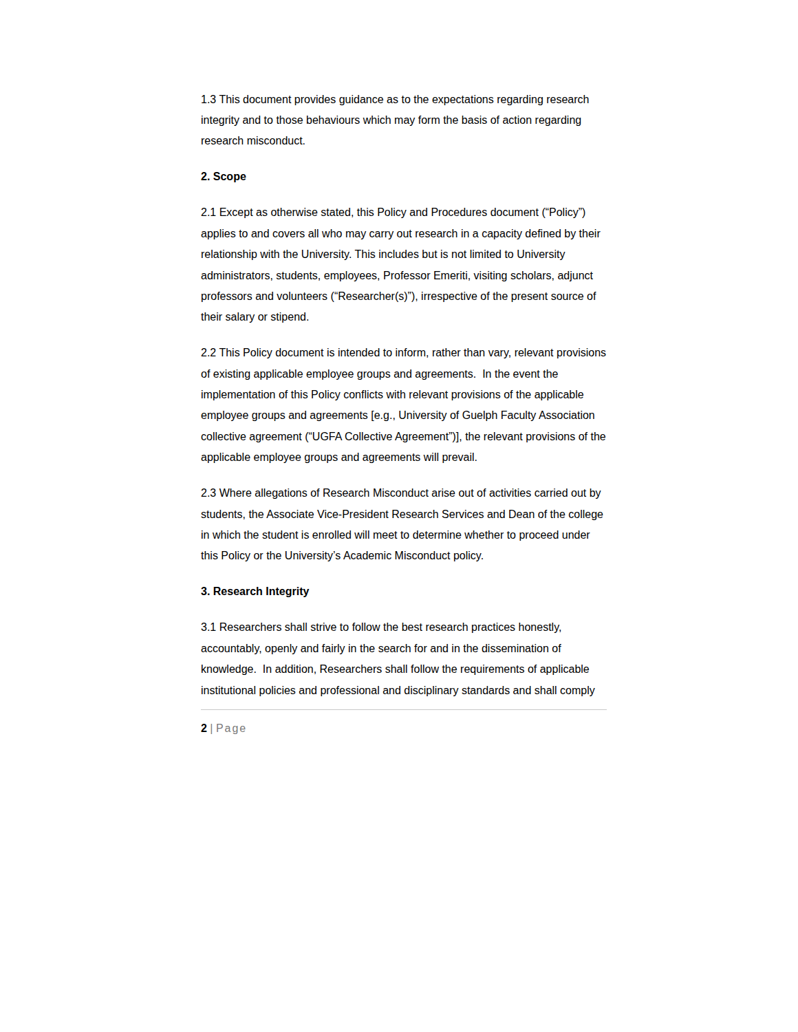1.3 This document provides guidance as to the expectations regarding research integrity and to those behaviours which may form the basis of action regarding research misconduct.
2. Scope
2.1 Except as otherwise stated, this Policy and Procedures document (“Policy”) applies to and covers all who may carry out research in a capacity defined by their relationship with the University. This includes but is not limited to University administrators, students, employees, Professor Emeriti, visiting scholars, adjunct professors and volunteers (“Researcher(s)”), irrespective of the present source of their salary or stipend.
2.2 This Policy document is intended to inform, rather than vary, relevant provisions of existing applicable employee groups and agreements. In the event the implementation of this Policy conflicts with relevant provisions of the applicable employee groups and agreements [e.g., University of Guelph Faculty Association collective agreement (“UGFA Collective Agreement”)], the relevant provisions of the applicable employee groups and agreements will prevail.
2.3 Where allegations of Research Misconduct arise out of activities carried out by students, the Associate Vice-President Research Services and Dean of the college in which the student is enrolled will meet to determine whether to proceed under this Policy or the University’s Academic Misconduct policy.
3. Research Integrity
3.1 Researchers shall strive to follow the best research practices honestly, accountably, openly and fairly in the search for and in the dissemination of knowledge. In addition, Researchers shall follow the requirements of applicable institutional policies and professional and disciplinary standards and shall comply
2 | Page